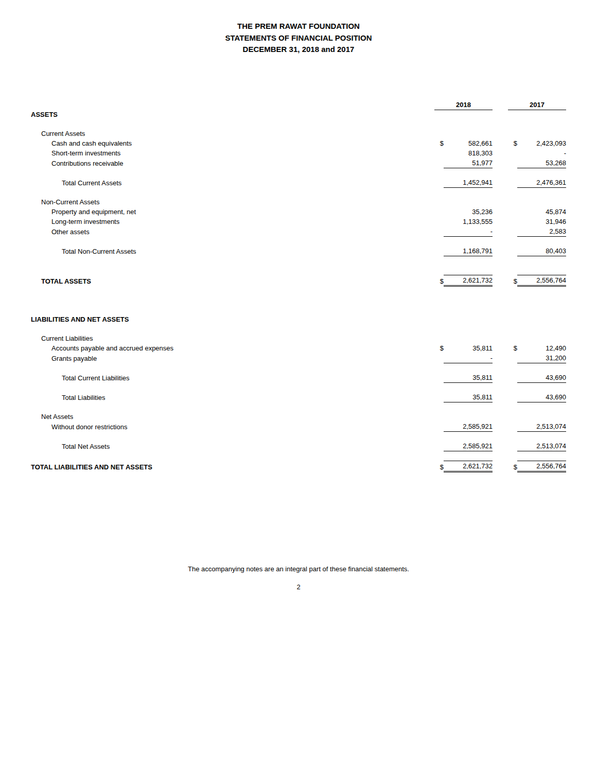THE PREM RAWAT FOUNDATION
STATEMENTS OF FINANCIAL POSITION
DECEMBER 31, 2018 and 2017
| | | 2018 | | 2017 |
| ASSETS | | | | | | |
| Current Assets | | | | | | |
| Cash and cash equivalents | | $ | 582,661 | | $ | 2,423,093 |
| Short-term investments | | | 818,303 | | | - |
| Contributions receivable | | | 51,977 | | | 53,268 |
| Total Current Assets | | | 1,452,941 | | | 2,476,361 |
| Non-Current Assets | | | | | | |
| Property and equipment, net | | | 35,236 | | | 45,874 |
| Long-term investments | | | 1,133,555 | | | 31,946 |
| Other assets | | | - | | | 2,583 |
| Total Non-Current Assets | | | 1,168,791 | | | 80,403 |
| TOTAL ASSETS | | $ | 2,621,732 | | $ | 2,556,764 |
| LIABILITIES AND NET ASSETS | | | | | | |
| Current Liabilities | | | | | | |
| Accounts payable and accrued expenses | | $ | 35,811 | | $ | 12,490 |
| Grants payable | | | - | | | 31,200 |
| Total Current Liabilities | | | 35,811 | | | 43,690 |
| Total Liabilities | | | 35,811 | | | 43,690 |
| Net Assets | | | | | | |
| Without donor restrictions | | | 2,585,921 | | | 2,513,074 |
| Total Net Assets | | | 2,585,921 | | | 2,513,074 |
| TOTAL LIABILITIES AND NET ASSETS | | $ | 2,621,732 | | $ | 2,556,764 |
The accompanying notes are an integral part of these financial statements.
2